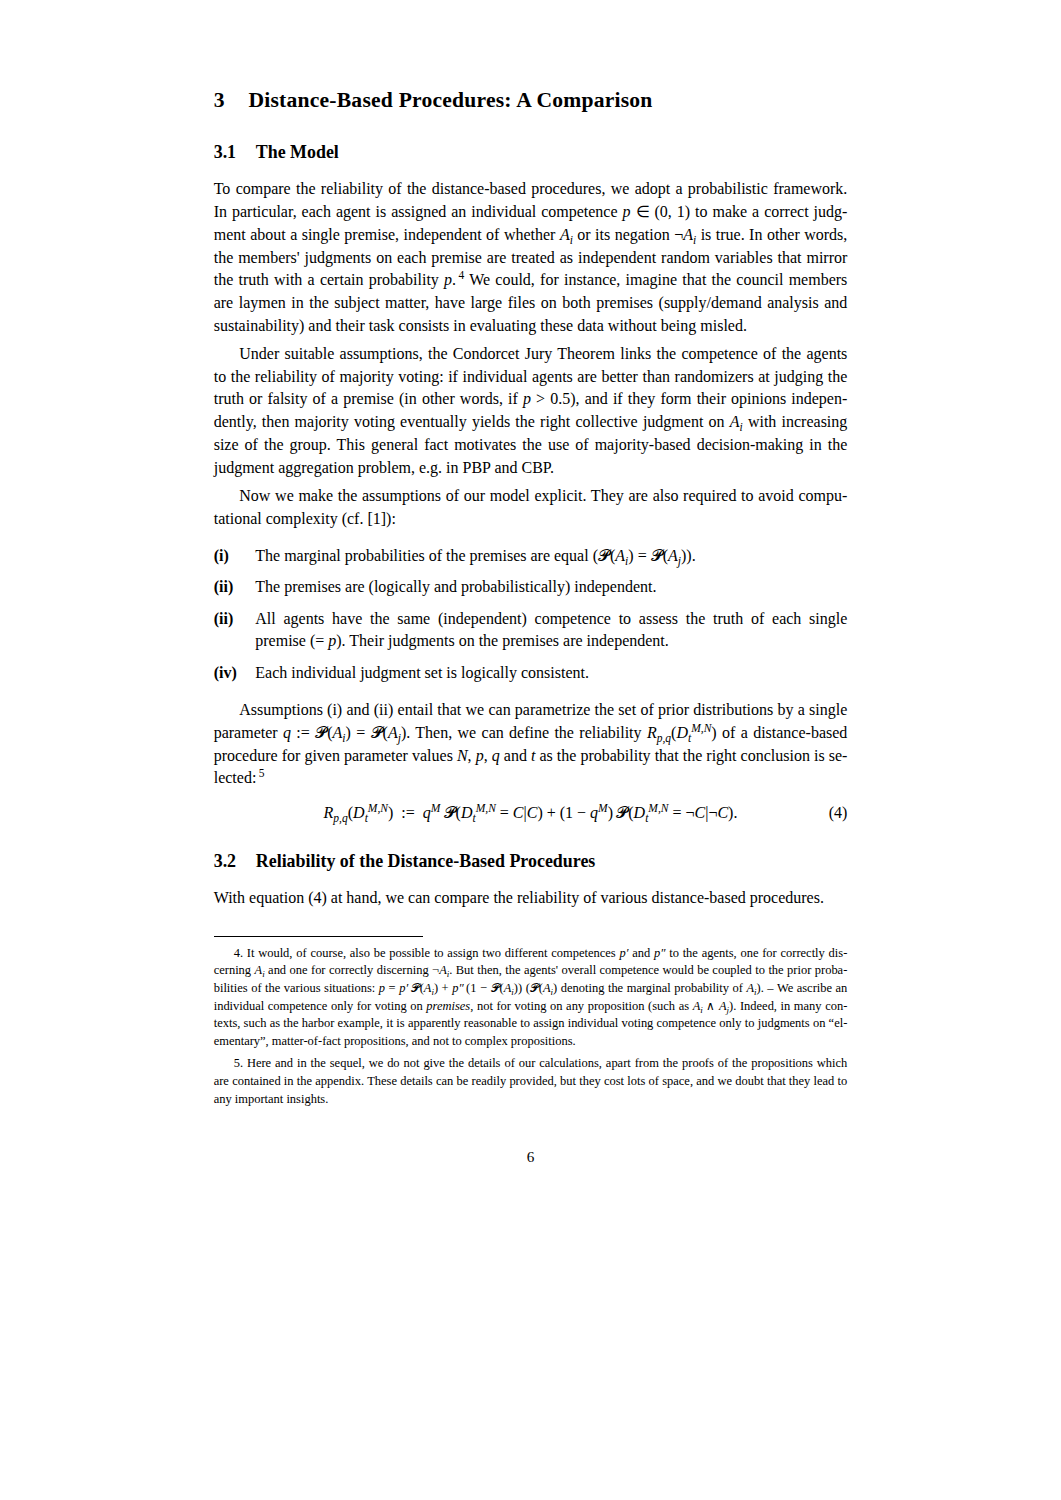3 Distance-Based Procedures: A Comparison
3.1 The Model
To compare the reliability of the distance-based procedures, we adopt a probabilistic framework. In particular, each agent is assigned an individual competence p ∈ (0, 1) to make a correct judgment about a single premise, independent of whether Ai or its negation ¬Ai is true. In other words, the members' judgments on each premise are treated as independent random variables that mirror the truth with a certain probability p. 4 We could, for instance, imagine that the council members are laymen in the subject matter, have large files on both premises (supply/demand analysis and sustainability) and their task consists in evaluating these data without being misled.
Under suitable assumptions, the Condorcet Jury Theorem links the competence of the agents to the reliability of majority voting: if individual agents are better than randomizers at judging the truth or falsity of a premise (in other words, if p > 0.5), and if they form their opinions independently, then majority voting eventually yields the right collective judgment on Ai with increasing size of the group. This general fact motivates the use of majority-based decision-making in the judgment aggregation problem, e.g. in PBP and CBP.
Now we make the assumptions of our model explicit. They are also required to avoid computational complexity (cf. [1]):
(i) The marginal probabilities of the premises are equal (𝓟(Ai) = 𝓟(Aj)).
(ii) The premises are (logically and probabilistically) independent.
(ii) All agents have the same (independent) competence to assess the truth of each single premise (= p). Their judgments on the premises are independent.
(iv) Each individual judgment set is logically consistent.
Assumptions (i) and (ii) entail that we can parametrize the set of prior distributions by a single parameter q := 𝓟(Ai) = 𝓟(Aj). Then, we can define the reliability Rp,q(DtM,N) of a distance-based procedure for given parameter values N, p, q and t as the probability that the right conclusion is selected: 5
Rp,q(DtM,N) := qM 𝓟(DtM,N = C|C) + (1 − qM) 𝓟(DtM,N = ¬C|¬C). (4)
3.2 Reliability of the Distance-Based Procedures
With equation (4) at hand, we can compare the reliability of various distance-based procedures.
4. It would, of course, also be possible to assign two different competences p′ and p″ to the agents, one for correctly discerning Ai and one for correctly discerning ¬Ai. But then, the agents' overall competence would be coupled to the prior probabilities of the various situations: p = p′ 𝓟(Ai) + p″ (1 − 𝓟(Ai)) (𝓟(Ai) denoting the marginal probability of Ai). – We ascribe an individual competence only for voting on premises, not for voting on any proposition (such as Ai ∧ Aj). Indeed, in many contexts, such as the harbor example, it is apparently reasonable to assign individual voting competence only to judgments on “elementary”, matter-of-fact propositions, and not to complex propositions.
5. Here and in the sequel, we do not give the details of our calculations, apart from the proofs of the propositions which are contained in the appendix. These details can be readily provided, but they cost lots of space, and we doubt that they lead to any important insights.
6